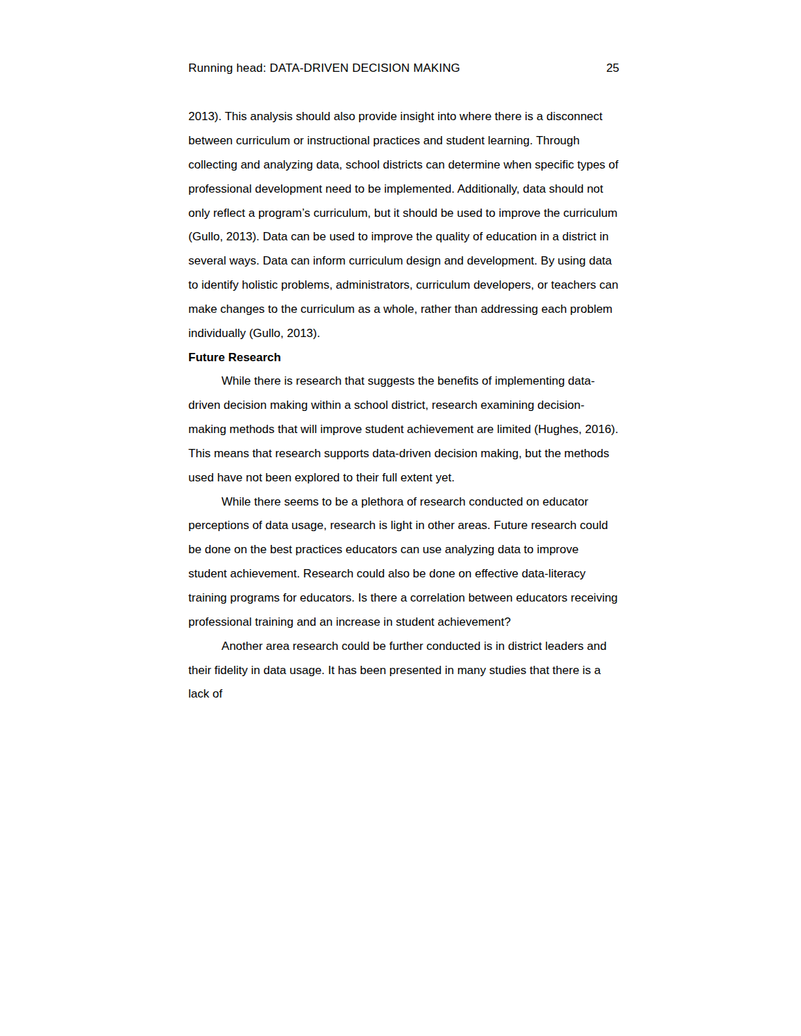Running head: DATA-DRIVEN DECISION MAKING 25
2013). This analysis should also provide insight into where there is a disconnect between curriculum or instructional practices and student learning. Through collecting and analyzing data, school districts can determine when specific types of professional development need to be implemented. Additionally, data should not only reflect a program’s curriculum, but it should be used to improve the curriculum (Gullo, 2013). Data can be used to improve the quality of education in a district in several ways. Data can inform curriculum design and development. By using data to identify holistic problems, administrators, curriculum developers, or teachers can make changes to the curriculum as a whole, rather than addressing each problem individually (Gullo, 2013).
Future Research
While there is research that suggests the benefits of implementing data-driven decision making within a school district, research examining decision-making methods that will improve student achievement are limited (Hughes, 2016). This means that research supports data-driven decision making, but the methods used have not been explored to their full extent yet.
While there seems to be a plethora of research conducted on educator perceptions of data usage, research is light in other areas. Future research could be done on the best practices educators can use analyzing data to improve student achievement. Research could also be done on effective data-literacy training programs for educators. Is there a correlation between educators receiving professional training and an increase in student achievement?
Another area research could be further conducted is in district leaders and their fidelity in data usage. It has been presented in many studies that there is a lack of